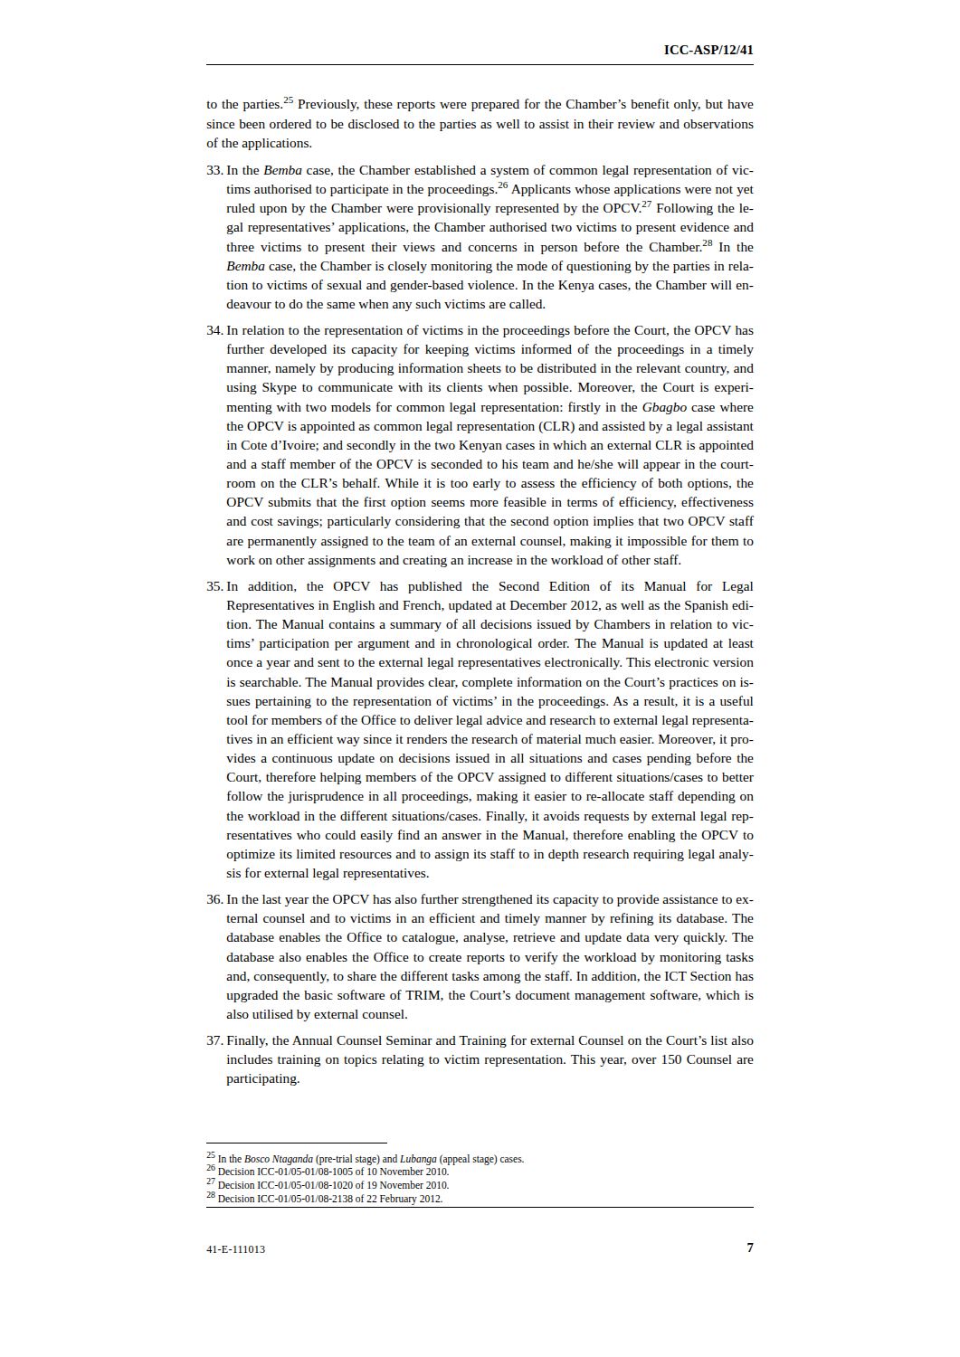ICC-ASP/12/41
to the parties.25 Previously, these reports were prepared for the Chamber’s benefit only, but have since been ordered to be disclosed to the parties as well to assist in their review and observations of the applications.
33.
In the Bemba case, the Chamber established a system of common legal representation of victims authorised to participate in the proceedings.26 Applicants whose applications were not yet ruled upon by the Chamber were provisionally represented by the OPCV.27 Following the legal representatives’ applications, the Chamber authorised two victims to present evidence and three victims to present their views and concerns in person before the Chamber.28 In the Bemba case, the Chamber is closely monitoring the mode of questioning by the parties in relation to victims of sexual and gender-based violence. In the Kenya cases, the Chamber will endeavour to do the same when any such victims are called.
34.
In relation to the representation of victims in the proceedings before the Court, the OPCV has further developed its capacity for keeping victims informed of the proceedings in a timely manner, namely by producing information sheets to be distributed in the relevant country, and using Skype to communicate with its clients when possible. Moreover, the Court is experimenting with two models for common legal representation: firstly in the Gbagbo case where the OPCV is appointed as common legal representation (CLR) and assisted by a legal assistant in Cote d’Ivoire; and secondly in the two Kenyan cases in which an external CLR is appointed and a staff member of the OPCV is seconded to his team and he/she will appear in the courtroom on the CLR’s behalf. While it is too early to assess the efficiency of both options, the OPCV submits that the first option seems more feasible in terms of efficiency, effectiveness and cost savings; particularly considering that the second option implies that two OPCV staff are permanently assigned to the team of an external counsel, making it impossible for them to work on other assignments and creating an increase in the workload of other staff.
35.
In addition, the OPCV has published the Second Edition of its Manual for Legal Representatives in English and French, updated at December 2012, as well as the Spanish edition. The Manual contains a summary of all decisions issued by Chambers in relation to victims’ participation per argument and in chronological order. The Manual is updated at least once a year and sent to the external legal representatives electronically. This electronic version is searchable. The Manual provides clear, complete information on the Court’s practices on issues pertaining to the representation of victims’ in the proceedings. As a result, it is a useful tool for members of the Office to deliver legal advice and research to external legal representatives in an efficient way since it renders the research of material much easier. Moreover, it provides a continuous update on decisions issued in all situations and cases pending before the Court, therefore helping members of the OPCV assigned to different situations/cases to better follow the jurisprudence in all proceedings, making it easier to re-allocate staff depending on the workload in the different situations/cases. Finally, it avoids requests by external legal representatives who could easily find an answer in the Manual, therefore enabling the OPCV to optimize its limited resources and to assign its staff to in depth research requiring legal analysis for external legal representatives.
36.
In the last year the OPCV has also further strengthened its capacity to provide assistance to external counsel and to victims in an efficient and timely manner by refining its database. The database enables the Office to catalogue, analyse, retrieve and update data very quickly. The database also enables the Office to create reports to verify the workload by monitoring tasks and, consequently, to share the different tasks among the staff. In addition, the ICT Section has upgraded the basic software of TRIM, the Court’s document management software, which is also utilised by external counsel.
37.
Finally, the Annual Counsel Seminar and Training for external Counsel on the Court’s list also includes training on topics relating to victim representation. This year, over 150 Counsel are participating.
25 In the Bosco Ntaganda (pre-trial stage) and Lubanga (appeal stage) cases.
26 Decision ICC-01/05-01/08-1005 of 10 November 2010.
27 Decision ICC-01/05-01/08-1020 of 19 November 2010.
28 Decision ICC-01/05-01/08-2138 of 22 February 2012.
41-E-111013
7